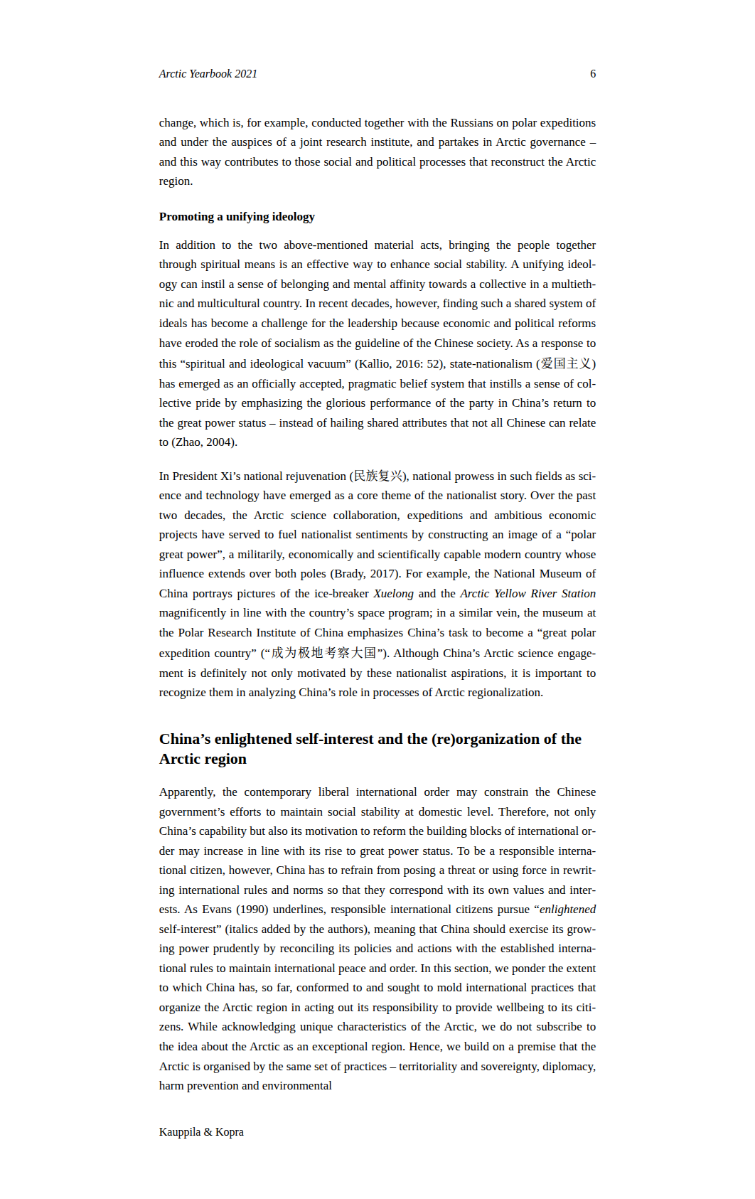Arctic Yearbook 2021 6
change, which is, for example, conducted together with the Russians on polar expeditions and under the auspices of a joint research institute, and partakes in Arctic governance – and this way contributes to those social and political processes that reconstruct the Arctic region.
Promoting a unifying ideology
In addition to the two above-mentioned material acts, bringing the people together through spiritual means is an effective way to enhance social stability. A unifying ideology can instil a sense of belonging and mental affinity towards a collective in a multiethnic and multicultural country. In recent decades, however, finding such a shared system of ideals has become a challenge for the leadership because economic and political reforms have eroded the role of socialism as the guideline of the Chinese society. As a response to this “spiritual and ideological vacuum” (Kallio, 2016: 52), state-nationalism (爱国主义) has emerged as an officially accepted, pragmatic belief system that instills a sense of collective pride by emphasizing the glorious performance of the party in China’s return to the great power status – instead of hailing shared attributes that not all Chinese can relate to (Zhao, 2004).
In President Xi’s national rejuvenation (民族复兴), national prowess in such fields as science and technology have emerged as a core theme of the nationalist story. Over the past two decades, the Arctic science collaboration, expeditions and ambitious economic projects have served to fuel nationalist sentiments by constructing an image of a “polar great power”, a militarily, economically and scientifically capable modern country whose influence extends over both poles (Brady, 2017). For example, the National Museum of China portrays pictures of the ice-breaker Xuelong and the Arctic Yellow River Station magnificently in line with the country’s space program; in a similar vein, the museum at the Polar Research Institute of China emphasizes China’s task to become a “great polar expedition country” (“成为极地考察大国”). Although China’s Arctic science engagement is definitely not only motivated by these nationalist aspirations, it is important to recognize them in analyzing China’s role in processes of Arctic regionalization.
China’s enlightened self-interest and the (re)organization of the Arctic region
Apparently, the contemporary liberal international order may constrain the Chinese government’s efforts to maintain social stability at domestic level. Therefore, not only China’s capability but also its motivation to reform the building blocks of international order may increase in line with its rise to great power status. To be a responsible international citizen, however, China has to refrain from posing a threat or using force in rewriting international rules and norms so that they correspond with its own values and interests. As Evans (1990) underlines, responsible international citizens pursue “enlightened self-interest” (italics added by the authors), meaning that China should exercise its growing power prudently by reconciling its policies and actions with the established international rules to maintain international peace and order. In this section, we ponder the extent to which China has, so far, conformed to and sought to mold international practices that organize the Arctic region in acting out its responsibility to provide wellbeing to its citizens. While acknowledging unique characteristics of the Arctic, we do not subscribe to the idea about the Arctic as an exceptional region. Hence, we build on a premise that the Arctic is organised by the same set of practices – territoriality and sovereignty, diplomacy, harm prevention and environmental
Kauppila & Kopra